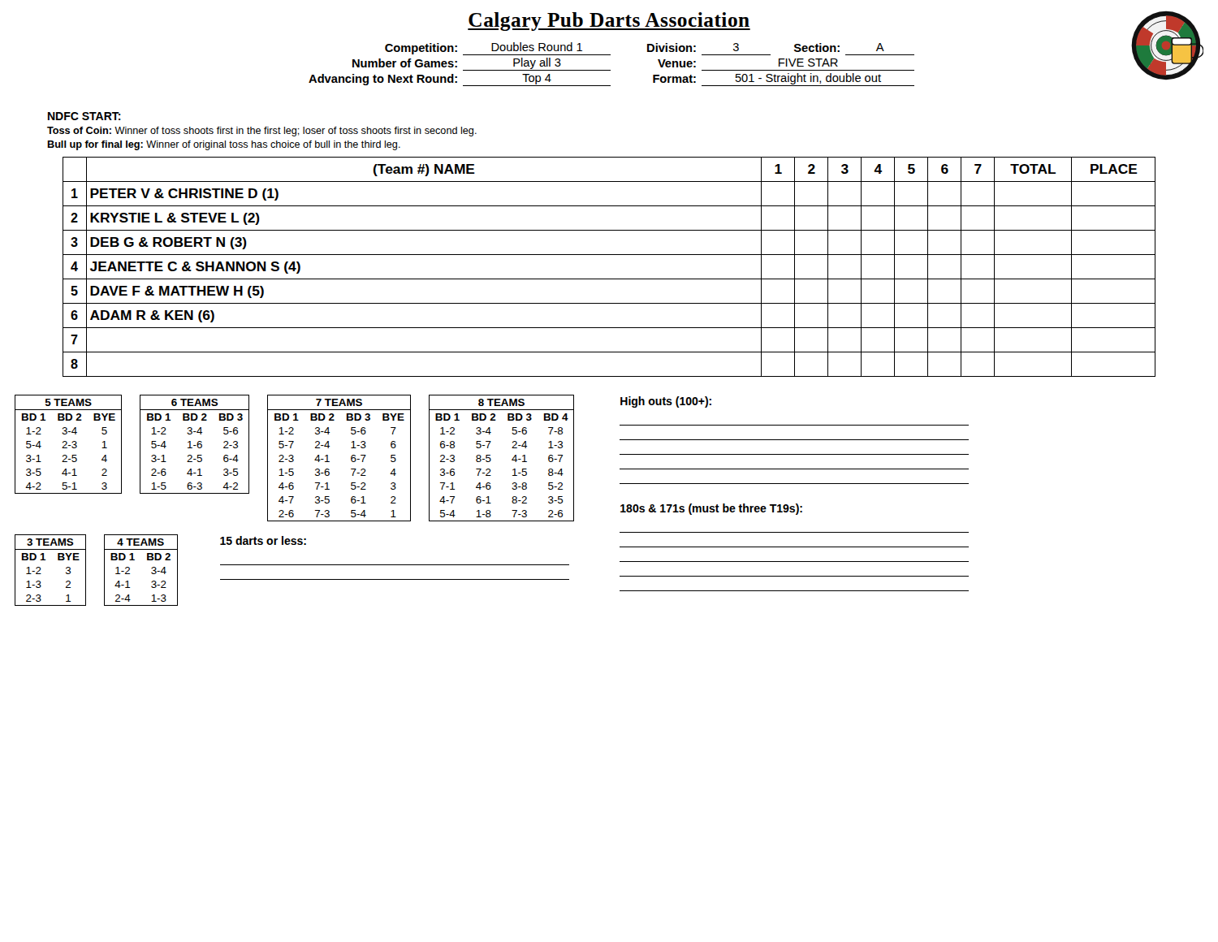Calgary Pub Darts Association
| Competition: | Doubles Round 1 | | Division: | 3 | Section: | A |
| Number of Games: | Play all 3 | | Venue: | FIVE STAR |
| Advancing to Next Round: | Top 4 | | Format: | 501 - Straight in, double out |
NDFC START:
Toss of Coin: Winner of toss shoots first in the first leg; loser of toss shoots first in second leg.
Bull up for final leg: Winner of original toss has choice of bull in the third leg.
| | (Team #) NAME | 1 | 2 | 3 | 4 | 5 | 6 | 7 | TOTAL | PLACE |
| --- | --- | --- | --- | --- | --- | --- | --- | --- | --- | --- |
| 1 | PETER V & CHRISTINE D (1) | | | | | | | | | |
| 2 | KRYSTIE L & STEVE L (2) | | | | | | | | | |
| 3 | DEB G & ROBERT N (3) | | | | | | | | | |
| 4 | JEANETTE C & SHANNON S (4) | | | | | | | | | |
| 5 | DAVE F & MATTHEW H (5) | | | | | | | | | |
| 6 | ADAM R & KEN (6) | | | | | | | | | |
| 7 | | | | | | | | | | |
| 8 | | | | | | | | | | |
5 TEAMS
| BD 1 | BD 2 | BYE |
| --- | --- | --- |
| 1-2 | 3-4 | 5 |
| 5-4 | 2-3 | 1 |
| 3-1 | 2-5 | 4 |
| 3-5 | 4-1 | 2 |
| 4-2 | 5-1 | 3 |
6 TEAMS
| BD 1 | BD 2 | BD 3 |
| --- | --- | --- |
| 1-2 | 3-4 | 5-6 |
| 5-4 | 1-6 | 2-3 |
| 3-1 | 2-5 | 6-4 |
| 2-6 | 4-1 | 3-5 |
| 1-5 | 6-3 | 4-2 |
7 TEAMS
| BD 1 | BD 2 | BD 3 | BYE |
| --- | --- | --- | --- |
| 1-2 | 3-4 | 5-6 | 7 |
| 5-7 | 2-4 | 1-3 | 6 |
| 2-3 | 4-1 | 6-7 | 5 |
| 1-5 | 3-6 | 7-2 | 4 |
| 4-6 | 7-1 | 5-2 | 3 |
| 4-7 | 3-5 | 6-1 | 2 |
| 2-6 | 7-3 | 5-4 | 1 |
8 TEAMS
| BD 1 | BD 2 | BD 3 | BD 4 |
| --- | --- | --- | --- |
| 1-2 | 3-4 | 5-6 | 7-8 |
| 6-8 | 5-7 | 2-4 | 1-3 |
| 2-3 | 8-5 | 4-1 | 6-7 |
| 3-6 | 7-2 | 1-5 | 8-4 |
| 7-1 | 4-6 | 3-8 | 5-2 |
| 4-7 | 6-1 | 8-2 | 3-5 |
| 5-4 | 1-8 | 7-3 | 2-6 |
3 TEAMS
| BD 1 | BYE |
| --- | --- |
| 1-2 | 3 |
| 1-3 | 2 |
| 2-3 | 1 |
4 TEAMS
| BD 1 | BD 2 |
| --- | --- |
| 1-2 | 3-4 |
| 4-1 | 3-2 |
| 2-4 | 1-3 |
15 darts or less:
High outs (100+):
180s & 171s (must be three T19s):